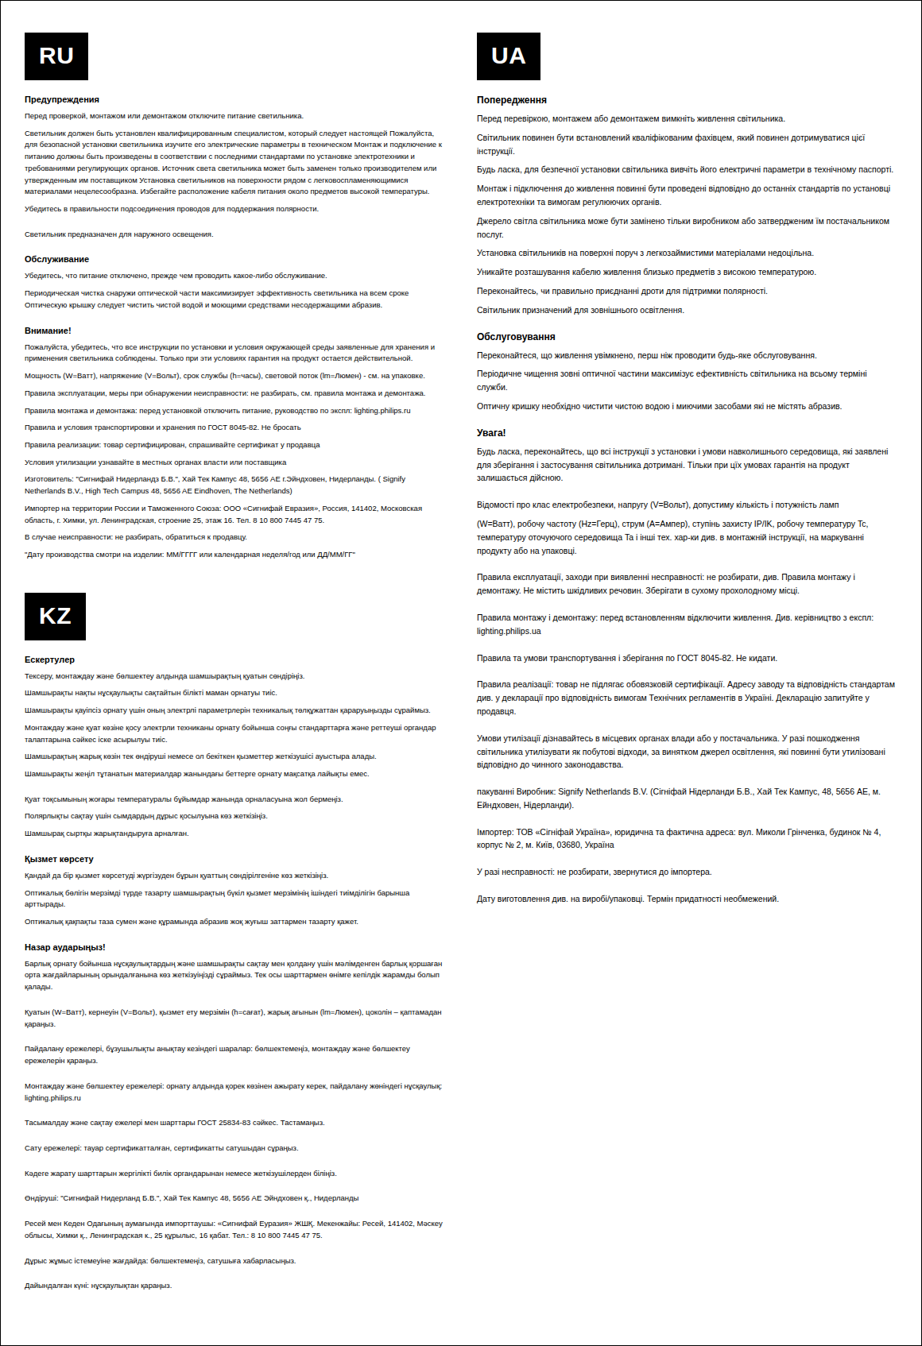RU
Предупреждения
Перед проверкой, монтажом или демонтажом отключите питание светильника.
Светильник должен быть установлен квалифицированным специалистом, который следует настоящей Пожалуйста, для безопасной установки светильника изучите его электрические параметры в техническом Монтаж и подключение к питанию должны быть произведены в соответствии с последними стандартами по установке электротехники и требованиями регулирующих органов. Источник света светильника может быть заменен только производителем или утвержденным им поставщиком Установка светильников на поверхности рядом с легковоспламеняющимися материалами нецелесообразна. Избегайте расположение кабеля питания около предметов высокой температуры.
Убедитесь в правильности подсоединения проводов для поддержания полярности.
Светильник предназначен для наружного освещения.
Обслуживание
Убедитесь, что питание отключено, прежде чем проводить какое-либо обслуживание.
Периодическая чистка снаружи оптической части максимизирует эффективность светильника на всем сроке Оптическую крышку следует чистить чистой водой и моющими средствами несодержащими абразив.
Внимание!
Пожалуйста, убедитесь, что все инструкции по установки и условия окружающей среды заявленные для хранения и применения светильника соблюдены. Только при эти условиях гарантия на продукт остается действительной.
Мощность (W=Ватт), напряжение (V=Вольт), срок службы (h=часы), световой поток (lm=Люмен) - см. на упаковке.
Правила эксплуатации, меры при обнаружении неисправности: не разбирать, см. правила монтажа и демонтажа.
Правила монтажа и демонтажа: перед установкой отключить питание, руководство по экспл: lighting.philips.ru
Правила и условия транспортировки и хранения по ГОСТ 8045-82. Не бросать
Правила реализации: товар сертифицирован, спрашивайте сертификат у продавца
Условия утилизации узнавайте в местных органах власти или поставщика
Изготовитель: "Сигнифай Нидерландз Б.В.", Хай Тек Кампус 48, 5656 АЕ г.Эйндховен, Нидерланды. ( Signify Netherlands B.V., High Tech Campus 48, 5656 AE Eindhoven, The Netherlands)
Импортер на территории России и Таможенного Союза: ООО «Сигнифай Евразия», Россия, 141402, Московская область, г. Химки, ул. Ленинградская, строение 25, этаж 16. Тел. 8 10 800 7445 47 75.
В случае неисправности: не разбирать, обратиться к продавцу.
"Дату производства смотри на изделии: ММ/ГГГГ или календарная неделя/год или ДД/ММ/ГГ"
KZ
Ескертулер
Тексеру, монтаждау және бөлшектеу алдында шамшырақтың қуатын сөндіріңіз.
Шамшырақты нақты нұсқаулықты сақтайтын білікті маман орнатуы тиіс.
Шамшырақты қауіпсіз орнату үшін оның электрлі параметрлерін техникалық төлқұжаттан қараруыңызды сұраймыз.
Монтаждау және қуат көзіне қосу электрли техниканы орнату бойынша соңғы стандарттарға және реттеуші органдар талаптарына сәйкес іске асырылуы тиіс.
Шамшырақтың жарық көзін тек өндіруші немесе ол бекіткен қызметтер жеткізушісі ауыстыра алады.
Шамшырақты жеңіл тұтанатын материалдар жанындағы беттерге орнату мақсатқа лайықты емес.
Қуат тоқсымының жоғары температуралы бұйымдар жанында орналасуына жол бермеңіз.
Полярлықты сақтау үшін сымдардың дұрыс қосылуына көз жеткізіңіз.
Шамшырақ сыртқы жарықтандыруға арналған.
Қызмет көрсету
Қандай да бір қызмет көрсетуді жүргізуден бұрын қуаттың сөндірілгеніне көз жеткізіңіз.
Оптикалық бөлігін мерзімді түрде тазарту шамшырақтың бүкіл қызмет мерзімінің ішіндегі тиімділігін барынша арттырады.
Оптикалық қақпақты таза сумен және құрамында абразив жоқ жуғыш заттармен тазарту қажет.
Назар аударыңыз!
Барлық орнату бойынша нұсқаулықтардың және шамшырақты сақтау мен қолдану үшін мәлімденген барлық қоршаған орта жағдайларының орындалғанына көз жеткізуіңізді сұраймыз. Тек осы шарттармен өнімге кепілдік жарамды болып қалады.
Қуатын (W=Ватт), кернеуін (V=Вольт), қызмет ету мерзімін (h=сағат), жарық ағынын (lm=Люмен), цоколін – қаптамадан қараңыз.
Пайдалану ережелері, бұзушылықты анықтау кезіндегі шаралар: бөлшектемеңіз, монтаждау және бөлшектеу ережелерін қараңыз.
Монтаждау және бөлшектеу ережелері: орнату алдында қорек көзінен ажырату керек, пайдалану жөніндегі нұсқаулық: lighting.philips.ru
Тасымалдау және сақтау ежелері мен шарттары ГОСТ 25834-83 сәйкес. Тастамаңыз.
Сату ережелері: тауар сертификатталған, сертификатты сатушыдан сұраңыз.
Кәдеге жарату шарттарын жергілікті билік органдарынан немесе жеткізушілерден біліңіз.
Өндіруші: "Сигнифай Нидерланд Б.В.", Хай Тек Кампус 48, 5656 АЕ Эйндховен қ., Нидерланды
Ресей мен Кеден Одағының аумағында импорттаушы: «Сигнифай Еуразия» ЖШҚ. Мекенжайы: Ресей, 141402, Мәскеу облысы, Химки қ., Ленинградская к., 25 құрылыс, 16 қабат. Тел.: 8 10 800 7445 47 75.
Дұрыс жұмыс істемеуіне жағдайда: бөлшектемеңіз, сатушыға хабарласыңыз.
Дайындалған күні: нұсқаулықтан қараңыз.
UA
Попередження
Перед перевіркою, монтажем або демонтажем вимкніть живлення світильника.
Світильник повинен бути встановлений кваліфікованим фахівцем, який повинен дотримуватися цієї інструкції.
Будь ласка, для безпечної установки світильника вивчіть його електричні параметри в технічному паспорті.
Монтаж і підключення до живлення повинні бути проведені відповідно до останніх стандартів по установці електротехніки та вимогам регулюючих органів.
Джерело світла світильника може бути замінено тільки виробником або затвердженим їм постачальником послуг.
Установка світильників на поверхні поруч з легкозаймистими матеріалами недоцільна.
Уникайте розташування кабелю живлення близько предметів з високою температурою.
Переконайтесь, чи правильно приєднанні дроти для підтримки полярності.
Світильник призначений для зовнішнього освітлення.
Обслуговування
Переконайтеся, що живлення увімкнено, перш ніж проводити будь-яке обслуговування.
Періодичне чищення зовні оптичної частини максимізує ефективність світильника на всьому терміні служби.
Оптичну кришку необхідно чистити чистою водою і миючими засобами які не містять абразив.
Увага!
Будь ласка, переконайтесь, що всі інструкції з установки і умови навколишнього середовища, які заявлені для зберігання і застосування світильника дотримані. Тільки при цїх умовах гарантія на продукт залишається дійсною.
Відомості про клас електробезпеки, напругу (V=Вольт), допустиму кількість і потужність ламп
(W=Ватт), робочу частоту (Hz=Герц), струм (A=Ампер), ступінь захисту IP/IK, робочу температуру Tc, температуру оточуючого середовища Ta і інші тех. хар-ки див. в монтажній інструкції, на маркуванні продукту або на упаковці.
Правила експлуатації, заходи при виявленні несправності: не розбирати, див. Правила монтажу і демонтажу. Не містить шкідливих речовин. Зберігати в сухому прохолодному місці.
Правила монтажу і демонтажу: перед встановленням відключити живлення. Див. керівництво з експл: lighting.philips.ua
Правила та умови транспортування і зберігання по ГОСТ 8045-82. Не кидати.
Правила реалізації: товар не підлягає обовязковій сертифікації. Адресу заводу та відповідність стандартам див. у декларації про відповідність вимогам Технічних регламентів в Україні. Декларацію запитуйте у продавця.
Умови утилізації дізнавайтесь в місцевих органах влади або у постачальника. У разі пошкодження світильника утилізувати як побутові відходи, за винятком джерел освітлення, які повинні бути утилізовані відповідно до чинного законодавства.
пакуванні Виробник: Signify Netherlands B.V. (Сігніфай Нідерланди Б.В., Хай Тек Кампус, 48, 5656 АЕ, м. Ейндховен, Нідерланди).
Імпортер: ТОВ «Сігніфай Україна», юридична та фактична адреса: вул. Миколи Грінченка, будинок № 4, корпус № 2, м. Київ, 03680, Україна
У разі несправності: не розбирати, звернутися до імпортера.
Дату виготовлення див. на виробі/упаковці. Термін придатності необмежений.